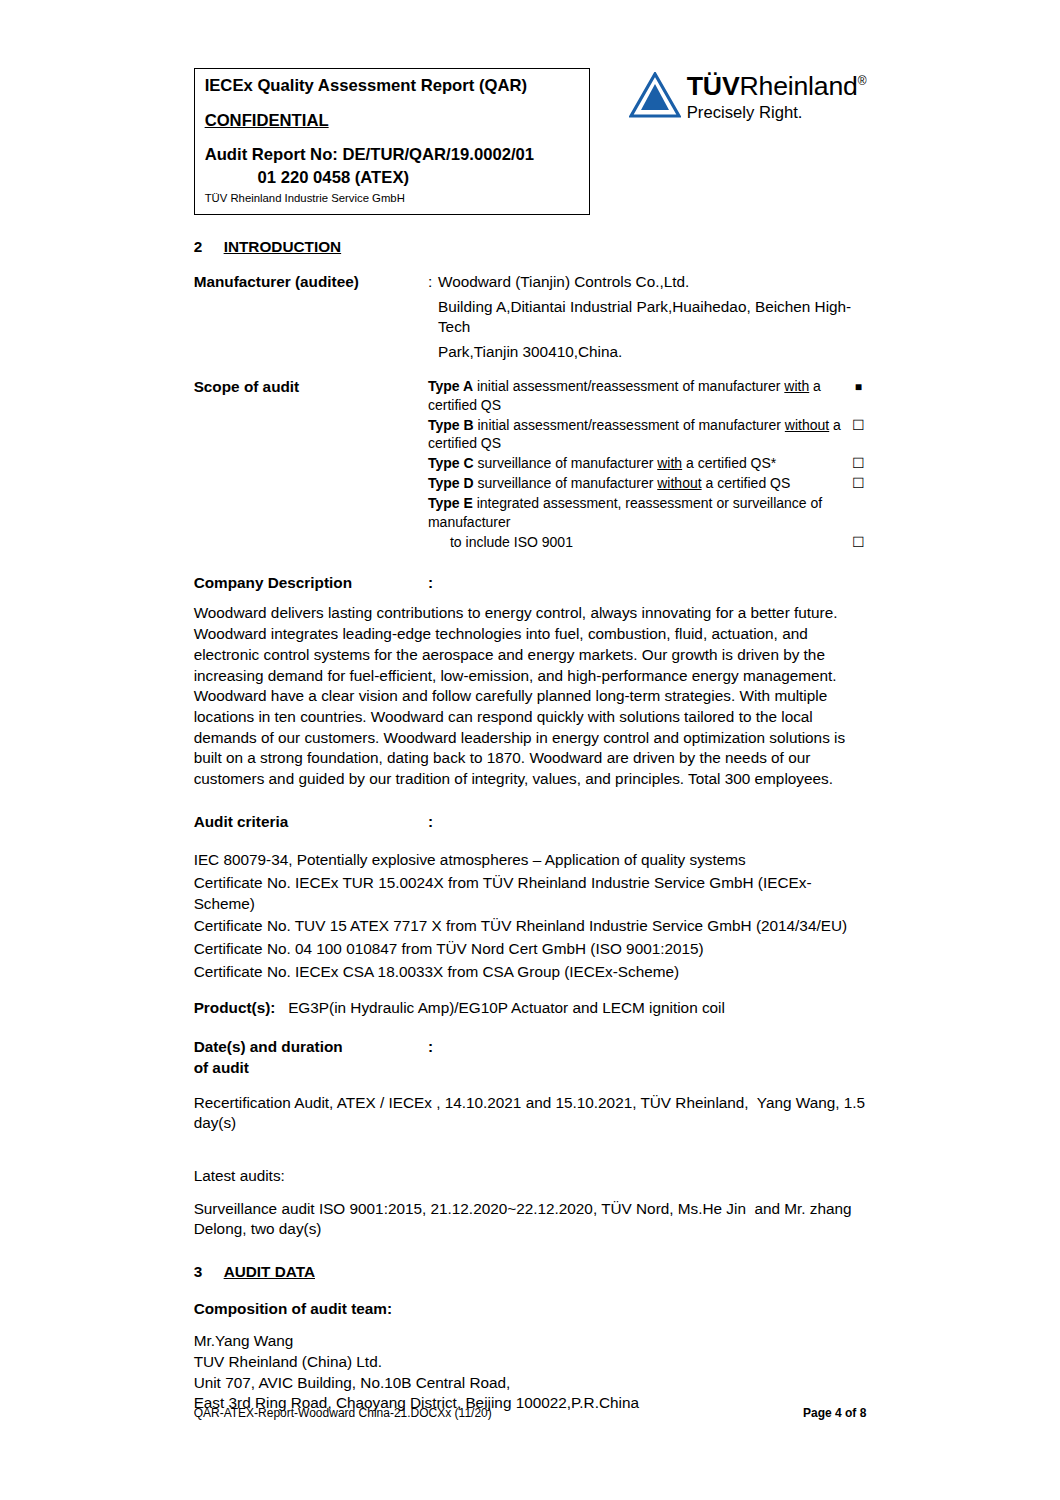IECEx Quality Assessment Report (QAR)
CONFIDENTIAL
Audit Report No: DE/TUR/QAR/19.0002/01
01 220 0458 (ATEX)
TÜV Rheinland Industrie Service GmbH
TÜVRheinland®
Precisely Right.
2 INTRODUCTION
Manufacturer (auditee)
: Woodward (Tianjin) Controls Co.,Ltd.
Building A,Ditiantai Industrial Park,Huaihedao, Beichen High-Tech
Park,Tianjin 300410,China.
Scope of audit
Type A initial assessment/reassessment of manufacturer with a certified QS
■
Type B initial assessment/reassessment of manufacturer without a certified QS
☐
Type C surveillance of manufacturer with a certified QS*
☐
Type D surveillance of manufacturer without a certified QS
☐
Type E integrated assessment, reassessment or surveillance of manufacturer
to include ISO 9001
☐
Company Description
:
Woodward delivers lasting contributions to energy control, always innovating for a better future. Woodward integrates leading-edge technologies into fuel, combustion, fluid, actuation, and electronic control systems for the aerospace and energy markets. Our growth is driven by the increasing demand for fuel-efficient, low-emission, and high-performance energy management. Woodward have a clear vision and follow carefully planned long-term strategies. With multiple locations in ten countries. Woodward can respond quickly with solutions tailored to the local demands of our customers. Woodward leadership in energy control and optimization solutions is built on a strong foundation, dating back to 1870. Woodward are driven by the needs of our customers and guided by our tradition of integrity, values, and principles. Total 300 employees.
Audit criteria
:
IEC 80079-34, Potentially explosive atmospheres – Application of quality systems
Certificate No. IECEx TUR 15.0024X from TÜV Rheinland Industrie Service GmbH (IECEx-Scheme)
Certificate No. TUV 15 ATEX 7717 X from TÜV Rheinland Industrie Service GmbH (2014/34/EU)
Certificate No. 04 100 010847 from TÜV Nord Cert GmbH (ISO 9001:2015)
Certificate No. IECEx CSA 18.0033X from CSA Group (IECEx-Scheme)
Product(s): EG3P(in Hydraulic Amp)/EG10P Actuator and LECM ignition coil
Date(s) and duration
of audit
:
Recertification Audit, ATEX / IECEx , 14.10.2021 and 15.10.2021, TÜV Rheinland, Yang Wang, 1.5 day(s)
Latest audits:
Surveillance audit ISO 9001:2015, 21.12.2020~22.12.2020, TÜV Nord, Ms.He Jin and Mr. zhang Delong, two day(s)
3 AUDIT DATA
Composition of audit team:
Mr.Yang Wang
TUV Rheinland (China) Ltd.
Unit 707, AVIC Building, No.10B Central Road,
East 3rd Ring Road, Chaoyang District, Beijing 100022,P.R.China
QAR-ATEX-Report-Woodward China-21.DOCXx (11/20)
Page 4 of 8